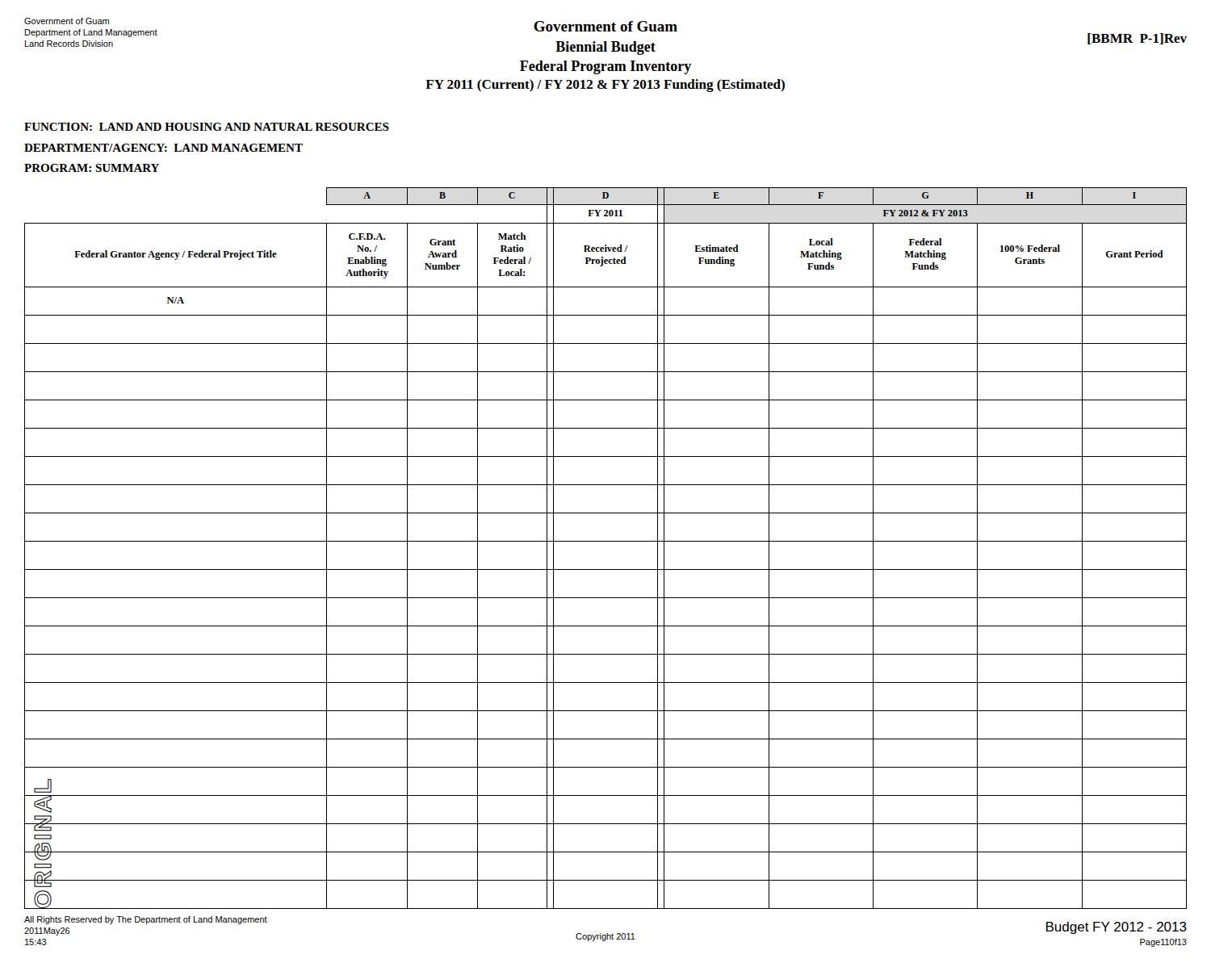Government of Guam
Department of Land Management
Land Records Division
[BBMR P-1]Rev
Government of Guam
Biennial Budget
Federal Program Inventory
FY 2011 (Current) / FY 2012 & FY 2013 Funding (Estimated)
FUNCTION: LAND AND HOUSING AND NATURAL RESOURCES
DEPARTMENT/AGENCY: LAND MANAGEMENT
PROGRAM: SUMMARY
| | A | B | C | | D | | E | F | G | H | I |
| --- | --- | --- | --- | --- | --- | --- | --- | --- | --- | --- | --- |
| | | | | | FY 2011 | | FY 2012 & FY 2013 |
| Federal Grantor Agency / Federal Project Title | C.F.D.A. No. / Enabling Authority | Grant Award Number | Match Ratio Federal / Local: | | Received / Projected | | Estimated Funding | Local Matching Funds | Federal Matching Funds | 100% Federal Grants | Grant Period |
| N/A | | | | | | | | | | | |
ORIGINAL
All Rights Reserved by The Department of Land Management
2011May26
15:43
Copyright 2011
Budget FY 2012 - 2013
Page110f13